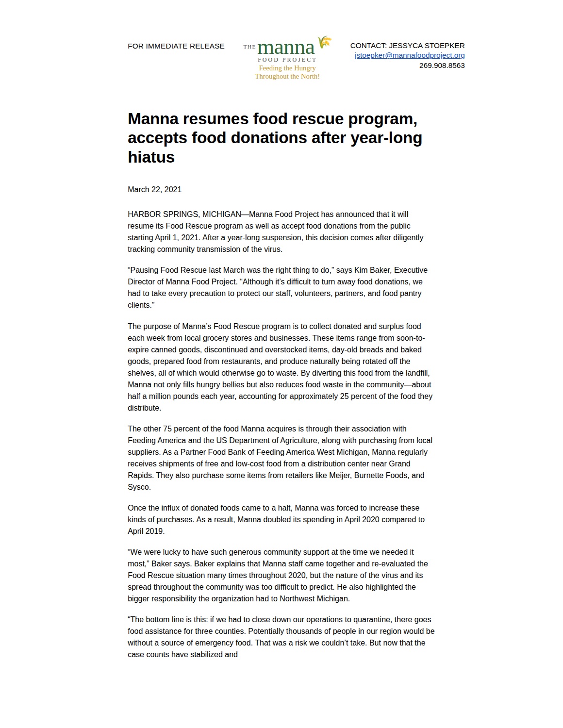FOR IMMEDIATE RELEASE
The manna 🌾
Food Project
Feeding the Hungry
Throughout the North!
CONTACT: JESSYCA STOEPKER
jstoepker@mannafoodproject.org
269.908.8563
Manna resumes food rescue program, accepts food donations after year-long hiatus
March 22, 2021
HARBOR SPRINGS, MICHIGAN—Manna Food Project has announced that it will resume its Food Rescue program as well as accept food donations from the public starting April 1, 2021. After a year-long suspension, this decision comes after diligently tracking community transmission of the virus.
“Pausing Food Rescue last March was the right thing to do,” says Kim Baker, Executive Director of Manna Food Project. “Although it’s difficult to turn away food donations, we had to take every precaution to protect our staff, volunteers, partners, and food pantry clients.”
The purpose of Manna’s Food Rescue program is to collect donated and surplus food each week from local grocery stores and businesses. These items range from soon-to-expire canned goods, discontinued and overstocked items, day-old breads and baked goods, prepared food from restaurants, and produce naturally being rotated off the shelves, all of which would otherwise go to waste. By diverting this food from the landfill, Manna not only fills hungry bellies but also reduces food waste in the community—about half a million pounds each year, accounting for approximately 25 percent of the food they distribute.
The other 75 percent of the food Manna acquires is through their association with Feeding America and the US Department of Agriculture, along with purchasing from local suppliers. As a Partner Food Bank of Feeding America West Michigan, Manna regularly receives shipments of free and low-cost food from a distribution center near Grand Rapids. They also purchase some items from retailers like Meijer, Burnette Foods, and Sysco.
Once the influx of donated foods came to a halt, Manna was forced to increase these kinds of purchases. As a result, Manna doubled its spending in April 2020 compared to April 2019.
“We were lucky to have such generous community support at the time we needed it most,” Baker says. Baker explains that Manna staff came together and re-evaluated the Food Rescue situation many times throughout 2020, but the nature of the virus and its spread throughout the community was too difficult to predict. He also highlighted the bigger responsibility the organization had to Northwest Michigan.
“The bottom line is this: if we had to close down our operations to quarantine, there goes food assistance for three counties. Potentially thousands of people in our region would be without a source of emergency food. That was a risk we couldn’t take. But now that the case counts have stabilized and